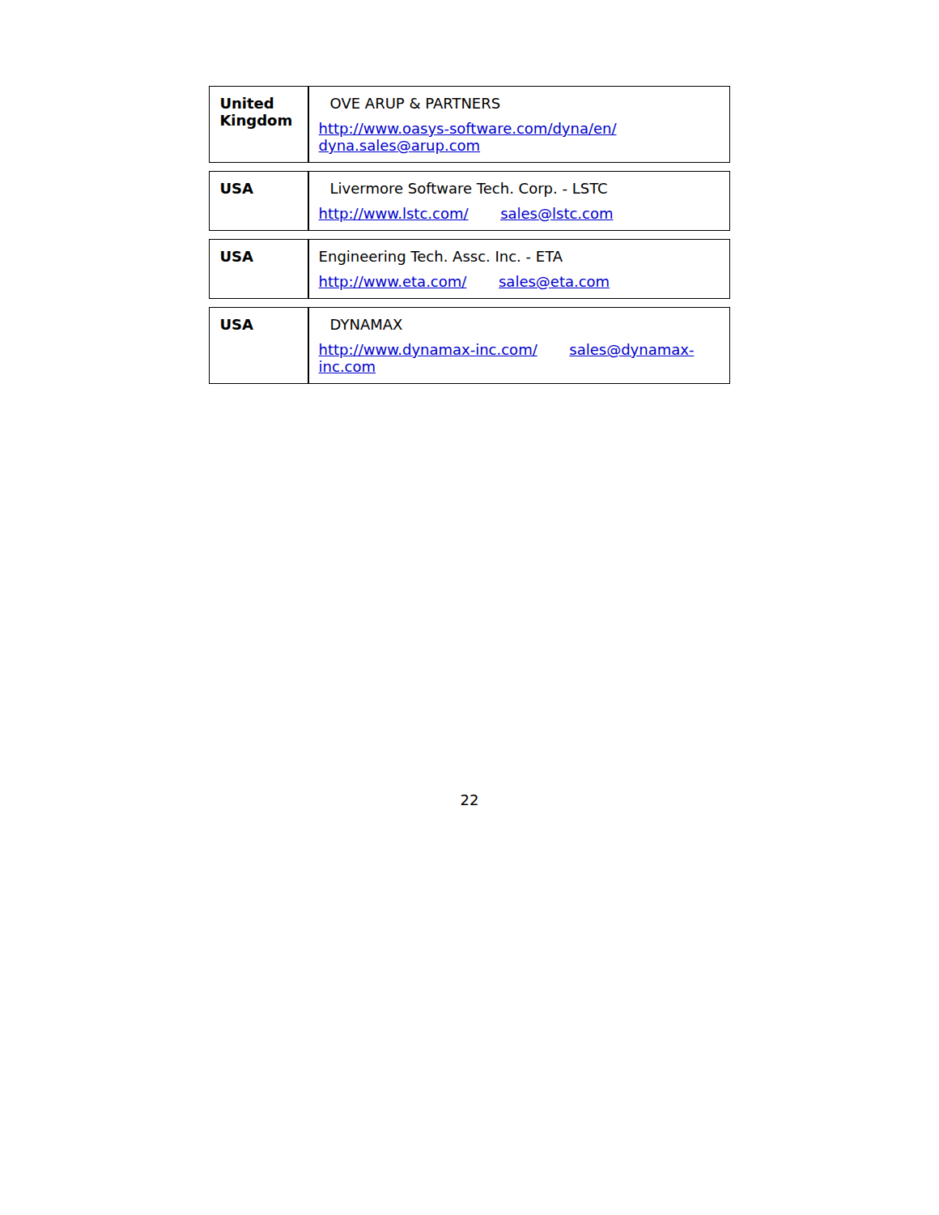| United Kingdom | OVE ARUP & PARTNERS http://www.oasys-software.com/dyna/en/ dyna.sales@arup.com |
| USA | Livermore Software Tech. Corp. - LSTC http://www.lstc.com/ sales@lstc.com |
| USA | Engineering Tech. Assc. Inc. - ETA http://www.eta.com/ sales@eta.com |
| USA | DYNAMAX http://www.dynamax-inc.com/ sales@dynamax-inc.com |
22